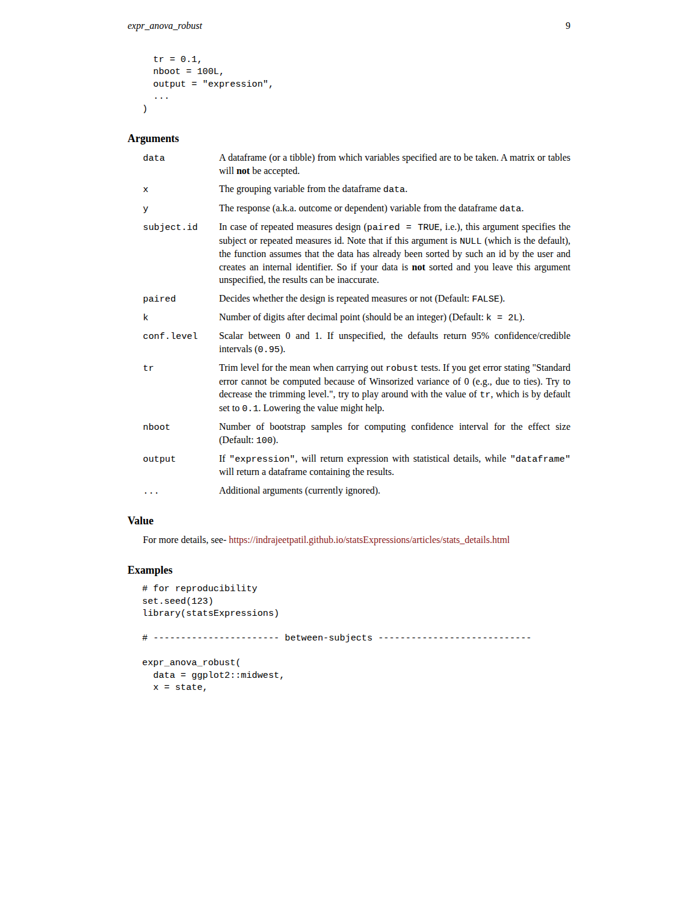expr_anova_robust 9
  tr = 0.1,
  nboot = 100L,
  output = "expression",
  ...
)
Arguments
data
A dataframe (or a tibble) from which variables specified are to be taken. A matrix or tables will not be accepted.
x
The grouping variable from the dataframe data.
y
The response (a.k.a. outcome or dependent) variable from the dataframe data.
subject.id
In case of repeated measures design (paired = TRUE, i.e.), this argument specifies the subject or repeated measures id. Note that if this argument is NULL (which is the default), the function assumes that the data has already been sorted by such an id by the user and creates an internal identifier. So if your data is not sorted and you leave this argument unspecified, the results can be inaccurate.
paired
Decides whether the design is repeated measures or not (Default: FALSE).
k
Number of digits after decimal point (should be an integer) (Default: k = 2L).
conf.level
Scalar between 0 and 1. If unspecified, the defaults return 95% confidence/credible intervals (0.95).
tr
Trim level for the mean when carrying out robust tests. If you get error stating "Standard error cannot be computed because of Winsorized variance of 0 (e.g., due to ties). Try to decrease the trimming level.", try to play around with the value of tr, which is by default set to 0.1. Lowering the value might help.
nboot
Number of bootstrap samples for computing confidence interval for the effect size (Default: 100).
output
If "expression", will return expression with statistical details, while "dataframe" will return a dataframe containing the results.
...
Additional arguments (currently ignored).
Value
For more details, see- https://indrajeetpatil.github.io/statsExpressions/articles/stats_details.html
Examples
# for reproducibility
set.seed(123)
library(statsExpressions)

# ----------------------- between-subjects ----------------------------

expr_anova_robust(
  data = ggplot2::midwest,
  x = state,